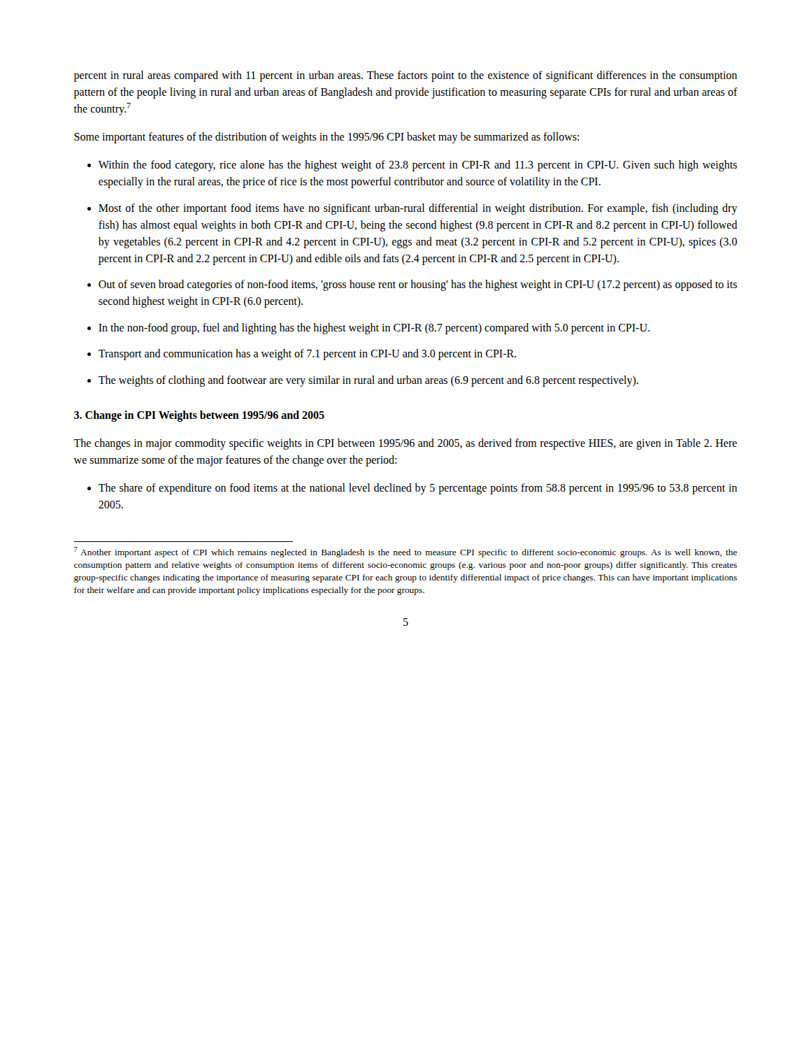percent in rural areas compared with 11 percent in urban areas. These factors point to the existence of significant differences in the consumption pattern of the people living in rural and urban areas of Bangladesh and provide justification to measuring separate CPIs for rural and urban areas of the country.7
Some important features of the distribution of weights in the 1995/96 CPI basket may be summarized as follows:
Within the food category, rice alone has the highest weight of 23.8 percent in CPI-R and 11.3 percent in CPI-U. Given such high weights especially in the rural areas, the price of rice is the most powerful contributor and source of volatility in the CPI.
Most of the other important food items have no significant urban-rural differential in weight distribution. For example, fish (including dry fish) has almost equal weights in both CPI-R and CPI-U, being the second highest (9.8 percent in CPI-R and 8.2 percent in CPI-U) followed by vegetables (6.2 percent in CPI-R and 4.2 percent in CPI-U), eggs and meat (3.2 percent in CPI-R and 5.2 percent in CPI-U), spices (3.0 percent in CPI-R and 2.2 percent in CPI-U) and edible oils and fats (2.4 percent in CPI-R and 2.5 percent in CPI-U).
Out of seven broad categories of non-food items, 'gross house rent or housing' has the highest weight in CPI-U (17.2 percent) as opposed to its second highest weight in CPI-R (6.0 percent).
In the non-food group, fuel and lighting has the highest weight in CPI-R (8.7 percent) compared with 5.0 percent in CPI-U.
Transport and communication has a weight of 7.1 percent in CPI-U and 3.0 percent in CPI-R.
The weights of clothing and footwear are very similar in rural and urban areas (6.9 percent and 6.8 percent respectively).
3. Change in CPI Weights between 1995/96 and 2005
The changes in major commodity specific weights in CPI between 1995/96 and 2005, as derived from respective HIES, are given in Table 2. Here we summarize some of the major features of the change over the period:
The share of expenditure on food items at the national level declined by 5 percentage points from 58.8 percent in 1995/96 to 53.8 percent in 2005.
7 Another important aspect of CPI which remains neglected in Bangladesh is the need to measure CPI specific to different socio-economic groups. As is well known, the consumption pattern and relative weights of consumption items of different socio-economic groups (e.g. various poor and non-poor groups) differ significantly. This creates group-specific changes indicating the importance of measuring separate CPI for each group to identify differential impact of price changes. This can have important implications for their welfare and can provide important policy implications especially for the poor groups.
5